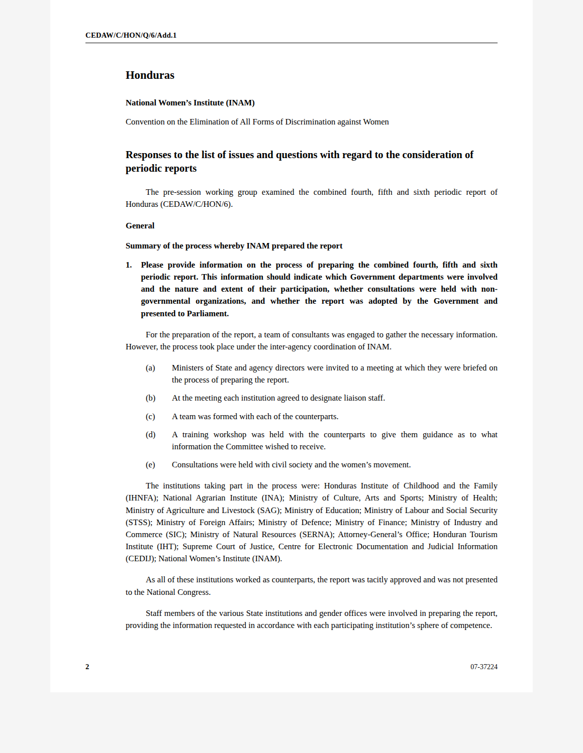CEDAW/C/HON/Q/6/Add.1
Honduras
National Women’s Institute (INAM)
Convention on the Elimination of All Forms of Discrimination against Women
Responses to the list of issues and questions with regard to the consideration of periodic reports
The pre-session working group examined the combined fourth, fifth and sixth periodic report of Honduras (CEDAW/C/HON/6).
General
Summary of the process whereby INAM prepared the report
1. Please provide information on the process of preparing the combined fourth, fifth and sixth periodic report. This information should indicate which Government departments were involved and the nature and extent of their participation, whether consultations were held with non-governmental organizations, and whether the report was adopted by the Government and presented to Parliament.
For the preparation of the report, a team of consultants was engaged to gather the necessary information. However, the process took place under the inter-agency coordination of INAM.
(a) Ministers of State and agency directors were invited to a meeting at which they were briefed on the process of preparing the report.
(b) At the meeting each institution agreed to designate liaison staff.
(c) A team was formed with each of the counterparts.
(d) A training workshop was held with the counterparts to give them guidance as to what information the Committee wished to receive.
(e) Consultations were held with civil society and the women’s movement.
The institutions taking part in the process were: Honduras Institute of Childhood and the Family (IHNFA); National Agrarian Institute (INA); Ministry of Culture, Arts and Sports; Ministry of Health; Ministry of Agriculture and Livestock (SAG); Ministry of Education; Ministry of Labour and Social Security (STSS); Ministry of Foreign Affairs; Ministry of Defence; Ministry of Finance; Ministry of Industry and Commerce (SIC); Ministry of Natural Resources (SERNA); Attorney-General’s Office; Honduran Tourism Institute (IHT); Supreme Court of Justice, Centre for Electronic Documentation and Judicial Information (CEDIJ); National Women’s Institute (INAM).
As all of these institutions worked as counterparts, the report was tacitly approved and was not presented to the National Congress.
Staff members of the various State institutions and gender offices were involved in preparing the report, providing the information requested in accordance with each participating institution’s sphere of competence.
2 07-37224